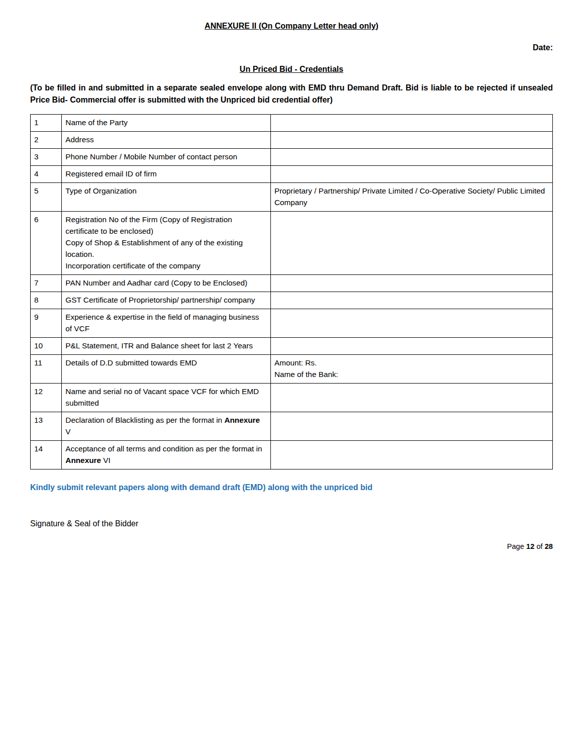ANNEXURE II (On Company Letter head only)
Date:
Un Priced Bid - Credentials
(To be filled in and submitted in a separate sealed envelope along with EMD thru Demand Draft. Bid is liable to be rejected if unsealed Price Bid- Commercial offer is submitted with the Unpriced bid credential offer)
| 1 | Name of the Party | |
| 2 | Address | |
| 3 | Phone Number / Mobile Number of contact person | |
| 4 | Registered email ID of firm | |
| 5 | Type of Organization | Proprietary / Partnership/ Private Limited / Co-Operative Society/ Public Limited Company |
| 6 | Registration No of the Firm (Copy of Registration certificate to be enclosed) Copy of Shop & Establishment of any of the existing location. Incorporation certificate of the company | |
| 7 | PAN Number and Aadhar card (Copy to be Enclosed) | |
| 8 | GST Certificate of Proprietorship/ partnership/ company | |
| 9 | Experience & expertise in the field of managing business of VCF | |
| 10 | P&L Statement, ITR and Balance sheet for last 2 Years | |
| 11 | Details of D.D submitted towards EMD | Amount: Rs. Name of the Bank: |
| 12 | Name and serial no of Vacant space VCF for which EMD submitted | |
| 13 | Declaration of Blacklisting as per the format in Annexure V | |
| 14 | Acceptance of all terms and condition as per the format in Annexure VI | |
Kindly submit relevant papers along with demand draft (EMD) along with the unpriced bid
Signature & Seal of the Bidder
Page 12 of 28